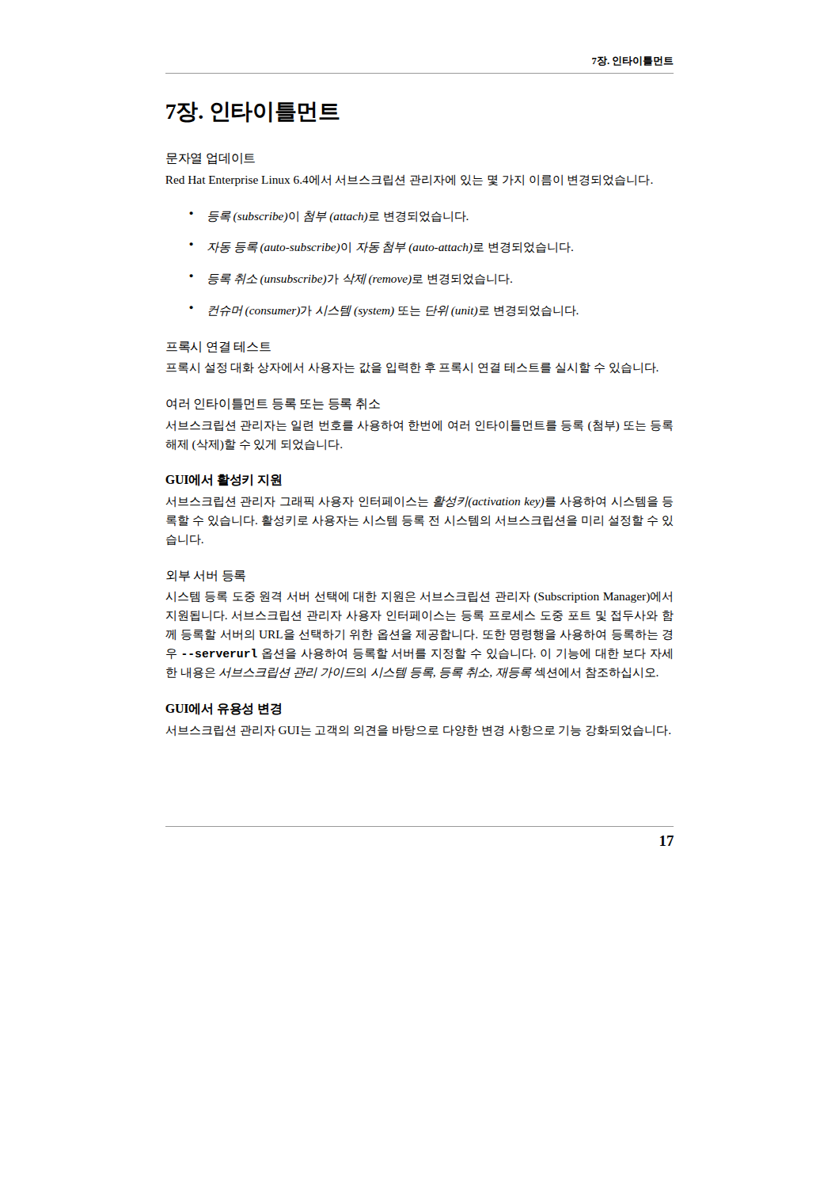7장. 인타이틀먼트
7장. 인타이틀먼트
문자열 업데이트
Red Hat Enterprise Linux 6.4에서 서브스크립션 관리자에 있는 몇 가지 이름이 변경되었습니다.
등록 (subscribe) 이 첨부 (attach) 로 변경되었습니다.
자동 등록 (auto-subscribe) 이 자동 첨부 (auto-attach) 로 변경되었습니다.
등록 취소 (unsubscribe) 가 삭제 (remove) 로 변경되었습니다.
컨슈머 (consumer) 가 시스템 (system) 또는 단위 (unit) 로 변경되었습니다.
프록시 연결 테스트
프록시 설정 대화 상자에서 사용자는 값을 입력한 후 프록시 연결 테스트를 실시할 수 있습니다.
여러 인타이틀먼트 등록 또는 등록 취소
서브스크립션 관리자는 일련 번호를 사용하여 한번에 여러 인타이틀먼트를 등록 (첨부) 또는 등록 해제 (삭제)할 수 있게 되었습니다.
GUI에서 활성키 지원
서브스크립션 관리자 그래픽 사용자 인터페이스는 활성키(activation key) 를 사용하여 시스템을 등록할 수 있습니다. 활성키로 사용자는 시스템 등록 전 시스템의 서브스크립션을 미리 설정할 수 있습니다.
외부 서버 등록
시스템 등록 도중 원격 서버 선택에 대한 지원은 서브스크립션 관리자 (Subscription Manager)에서 지원됩니다. 서브스크립션 관리자 사용자 인터페이스는 등록 프로세스 도중 포트 및 접두사와 함께 등록할 서버의 URL을 선택하기 위한 옵션을 제공합니다. 또한 명령행을 사용하여 등록하는 경우 --serverurl 옵션을 사용하여 등록할 서버를 지정할 수 있습니다. 이 기능에 대한 보다 자세한 내용은 서브스크립션 관리 가이드의 시스템 등록, 등록 취소, 재등록 섹션에서 참조하십시오.
GUI에서 유용성 변경
서브스크립션 관리자 GUI는 고객의 의견을 바탕으로 다양한 변경 사항으로 기능 강화되었습니다.
17